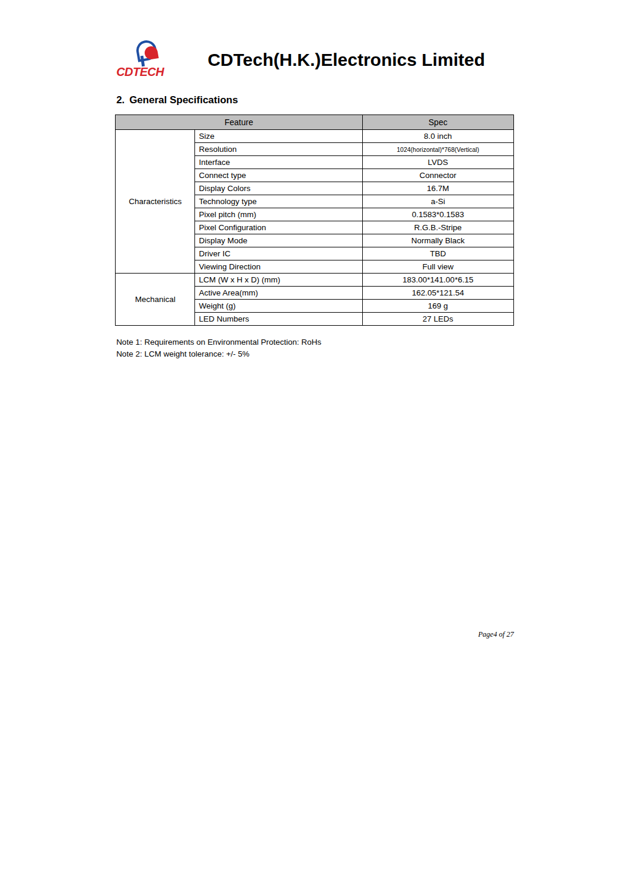CD TECH
CDTech(H.K.)Electronics Limited
2. General Specifications
| Feature | Spec |
| --- | --- |
| Characteristics | Size | 8.0 inch |
| Resolution | 1024(horizontal)*768(Vertical) |
| Interface | LVDS |
| Connect type | Connector |
| Display Colors | 16.7M |
| Technology type | a-Si |
| Pixel pitch (mm) | 0.1583*0.1583 |
| Pixel Configuration | R.G.B.-Stripe |
| Display Mode | Normally Black |
| Driver IC | TBD |
| Viewing Direction | Full view |
| Mechanical | LCM (W x H x D) (mm) | 183.00*141.00*6.15 |
| Active Area(mm) | 162.05*121.54 |
| Weight (g) | 169 g |
| LED Numbers | 27 LEDs |
Note 1: Requirements on Environmental Protection: RoHs
Note 2: LCM weight tolerance: +/- 5%
Page4 of 27